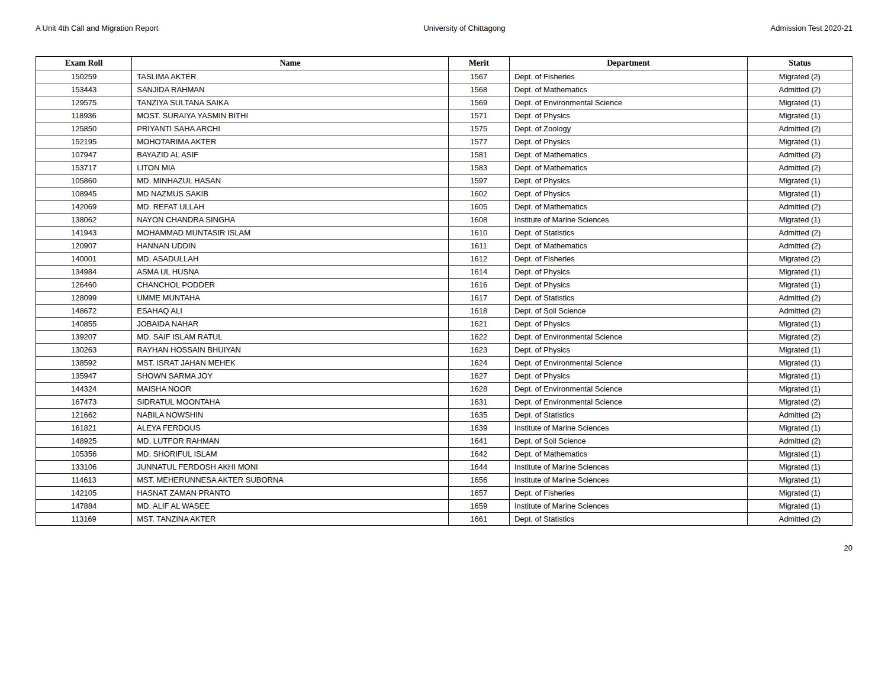A Unit 4th Call and Migration Report
University of Chittagong
Admission Test 2020-21
A Unit 4th Call and Migration Report
| Exam Roll | Name | Merit | Department | Status |
| --- | --- | --- | --- | --- |
| 150259 | TASLIMA AKTER | 1567 | Dept. of Fisheries | Migrated (2) |
| 153443 | SANJIDA RAHMAN | 1568 | Dept. of Mathematics | Admitted (2) |
| 129575 | TANZIYA SULTANA SAIKA | 1569 | Dept. of Environmental Science | Migrated (1) |
| 118936 | MOST. SURAIYA YASMIN BITHI | 1571 | Dept. of Physics | Migrated (1) |
| 125850 | PRIYANTI SAHA ARCHI | 1575 | Dept. of Zoology | Admitted (2) |
| 152195 | MOHOTARIMA AKTER | 1577 | Dept. of Physics | Migrated (1) |
| 107947 | BAYAZID AL ASIF | 1581 | Dept. of Mathematics | Admitted (2) |
| 153717 | LITON MIA | 1583 | Dept. of Mathematics | Admitted (2) |
| 105860 | MD. MINHAZUL HASAN | 1597 | Dept. of Physics | Migrated (1) |
| 108945 | MD NAZMUS SAKIB | 1602 | Dept. of Physics | Migrated (1) |
| 142069 | MD. REFAT ULLAH | 1605 | Dept. of Mathematics | Admitted (2) |
| 138062 | NAYON CHANDRA SINGHA | 1608 | Institute of Marine Sciences | Migrated (1) |
| 141943 | MOHAMMAD MUNTASIR ISLAM | 1610 | Dept. of Statistics | Admitted (2) |
| 120907 | HANNAN UDDIN | 1611 | Dept. of Mathematics | Admitted (2) |
| 140001 | MD. ASADULLAH | 1612 | Dept. of Fisheries | Migrated (2) |
| 134984 | ASMA UL HUSNA | 1614 | Dept. of Physics | Migrated (1) |
| 126460 | CHANCHOL PODDER | 1616 | Dept. of Physics | Migrated (1) |
| 128099 | UMME MUNTAHA | 1617 | Dept. of Statistics | Admitted (2) |
| 148672 | ESAHAQ ALI | 1618 | Dept. of Soil Science | Admitted (2) |
| 140855 | JOBAIDA NAHAR | 1621 | Dept. of Physics | Migrated (1) |
| 139207 | MD. SAIF ISLAM RATUL | 1622 | Dept. of Environmental Science | Migrated (2) |
| 130263 | RAYHAN HOSSAIN BHUIYAN | 1623 | Dept. of Physics | Migrated (1) |
| 138592 | MST. ISRAT JAHAN MEHEK | 1624 | Dept. of Environmental Science | Migrated (1) |
| 135947 | SHOWN SARMA JOY | 1627 | Dept. of Physics | Migrated (1) |
| 144324 | MAISHA NOOR | 1628 | Dept. of Environmental Science | Migrated (1) |
| 167473 | SIDRATUL MOONTAHA | 1631 | Dept. of Environmental Science | Migrated (2) |
| 121662 | NABILA NOWSHIN | 1635 | Dept. of Statistics | Admitted (2) |
| 161821 | ALEYA FERDOUS | 1639 | Institute of Marine Sciences | Migrated (1) |
| 148925 | MD. LUTFOR RAHMAN | 1641 | Dept. of Soil Science | Admitted (2) |
| 105356 | MD. SHORIFUL ISLAM | 1642 | Dept. of Mathematics | Migrated (1) |
| 133106 | JUNNATUL FERDOSH AKHI MONI | 1644 | Institute of Marine Sciences | Migrated (1) |
| 114613 | MST. MEHERUNNESA AKTER SUBORNA | 1656 | Institute of Marine Sciences | Migrated (1) |
| 142105 | HASNAT ZAMAN PRANTO | 1657 | Dept. of Fisheries | Migrated (1) |
| 147884 | MD. ALIF AL WASEE | 1659 | Institute of Marine Sciences | Migrated (1) |
| 113169 | MST. TANZINA AKTER | 1661 | Dept. of Statistics | Admitted (2) |
20